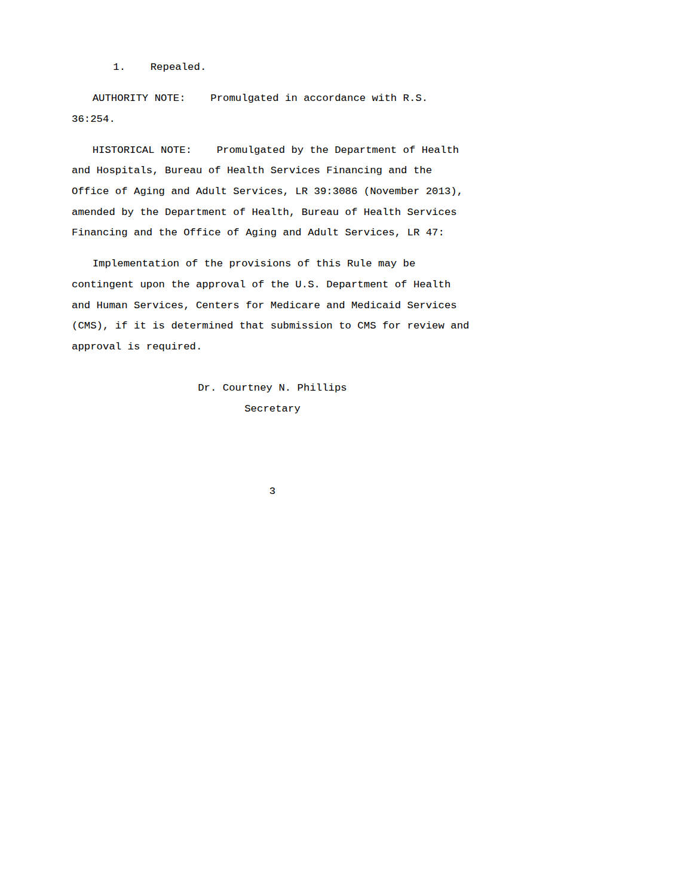1. Repealed.
AUTHORITY NOTE: Promulgated in accordance with R.S. 36:254.
HISTORICAL NOTE: Promulgated by the Department of Health and Hospitals, Bureau of Health Services Financing and the Office of Aging and Adult Services, LR 39:3086 (November 2013), amended by the Department of Health, Bureau of Health Services Financing and the Office of Aging and Adult Services, LR 47:
Implementation of the provisions of this Rule may be contingent upon the approval of the U.S. Department of Health and Human Services, Centers for Medicare and Medicaid Services (CMS), if it is determined that submission to CMS for review and approval is required.
Dr. Courtney N. Phillips
Secretary
3